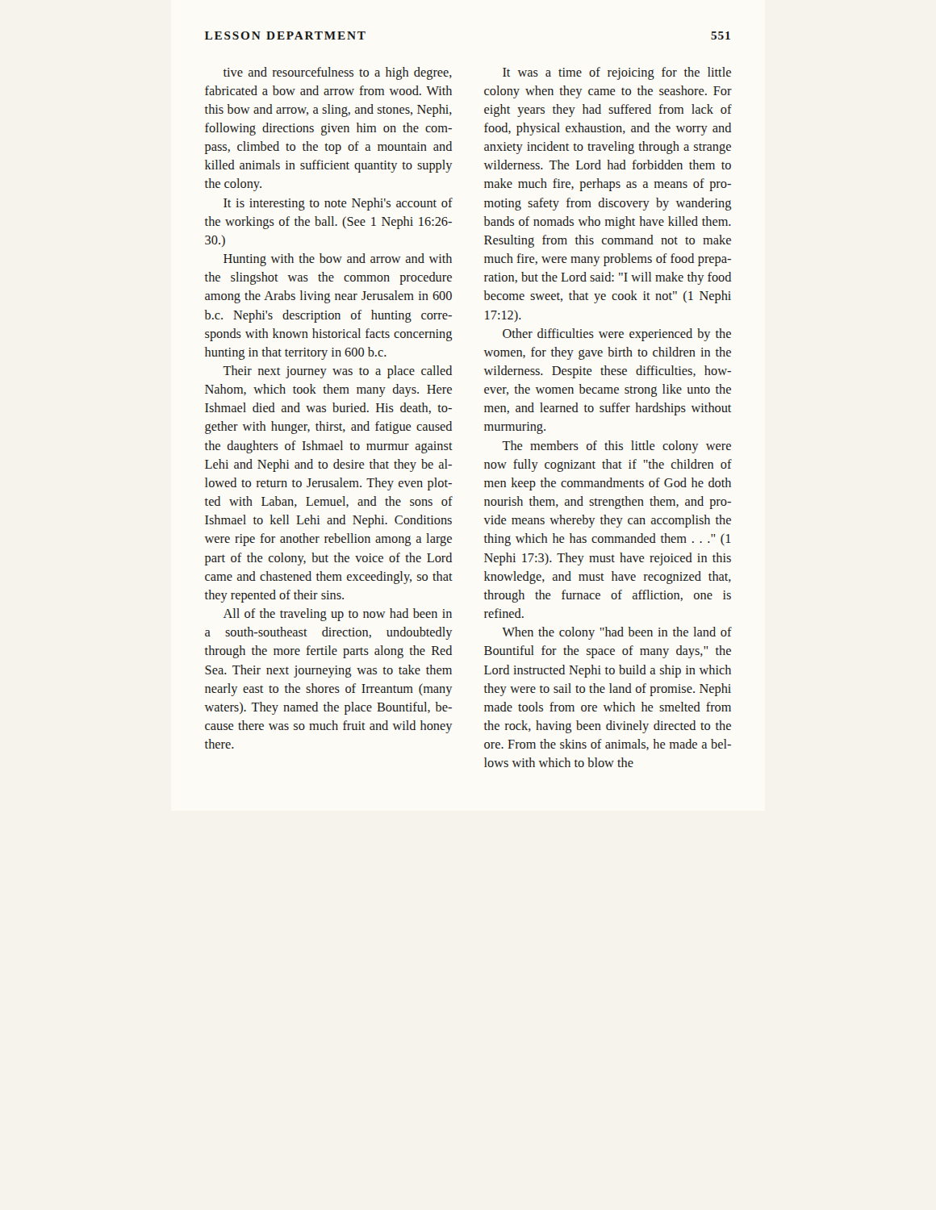Lesson Department 551
tive and resourcefulness to a high degree, fabricated a bow and arrow from wood. With this bow and arrow, a sling, and stones, Nephi, following directions given him on the compass, climbed to the top of a mountain and killed animals in sufficient quantity to supply the colony.
It is interesting to note Nephi's account of the workings of the ball. (See 1 Nephi 16:26-30.)
Hunting with the bow and arrow and with the slingshot was the common procedure among the Arabs living near Jerusalem in 600 b.c. Nephi's description of hunting corresponds with known historical facts concerning hunting in that territory in 600 b.c.
Their next journey was to a place called Nahom, which took them many days. Here Ishmael died and was buried. His death, together with hunger, thirst, and fatigue caused the daughters of Ishmael to murmur against Lehi and Nephi and to desire that they be allowed to return to Jerusalem. They even plotted with Laban, Lemuel, and the sons of Ishmael to kell Lehi and Nephi. Conditions were ripe for another rebellion among a large part of the colony, but the voice of the Lord came and chastened them exceedingly, so that they repented of their sins.
All of the traveling up to now had been in a south-southeast direction, undoubtedly through the more fertile parts along the Red Sea. Their next journeying was to take them nearly east to the shores of Irreantum (many waters). They named the place Bountiful, because there was so much fruit and wild honey there.
It was a time of rejoicing for the little colony when they came to the seashore. For eight years they had suffered from lack of food, physical exhaustion, and the worry and anxiety incident to traveling through a strange wilderness. The Lord had forbidden them to make much fire, perhaps as a means of promoting safety from discovery by wandering bands of nomads who might have killed them. Resulting from this command not to make much fire, were many problems of food preparation, but the Lord said: "I will make thy food become sweet, that ye cook it not" (1 Nephi 17:12).
Other difficulties were experienced by the women, for they gave birth to children in the wilderness. Despite these difficulties, however, the women became strong like unto the men, and learned to suffer hardships without murmuring.
The members of this little colony were now fully cognizant that if "the children of men keep the commandments of God he doth nourish them, and strengthen them, and provide means whereby they can accomplish the thing which he has commanded them . . ." (1 Nephi 17:3). They must have rejoiced in this knowledge, and must have recognized that, through the furnace of affliction, one is refined.
When the colony "had been in the land of Bountiful for the space of many days," the Lord instructed Nephi to build a ship in which they were to sail to the land of promise. Nephi made tools from ore which he smelted from the rock, having been divinely directed to the ore. From the skins of animals, he made a bellows with which to blow the